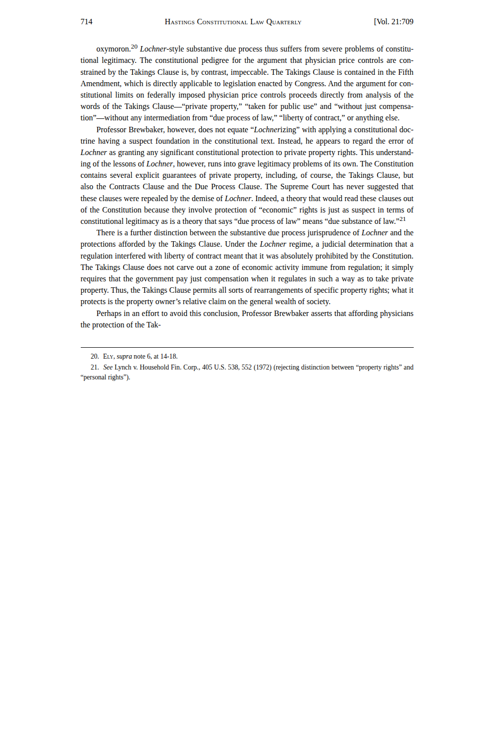714 Hastings Constitutional Law Quarterly [Vol. 21:709
oxymoron.20 Lochner-style substantive due process thus suffers from severe problems of constitutional legitimacy. The constitutional pedigree for the argument that physician price controls are constrained by the Takings Clause is, by contrast, impeccable. The Takings Clause is contained in the Fifth Amendment, which is directly applicable to legislation enacted by Congress. And the argument for constitutional limits on federally imposed physician price controls proceeds directly from analysis of the words of the Takings Clause—“private property,” “taken for public use” and “without just compensation”—without any intermediation from “due process of law,” “liberty of contract,” or anything else.
Professor Brewbaker, however, does not equate “Lochnerizing” with applying a constitutional doctrine having a suspect foundation in the constitutional text. Instead, he appears to regard the error of Lochner as granting any significant constitutional protection to private property rights. This understanding of the lessons of Lochner, however, runs into grave legitimacy problems of its own. The Constitution contains several explicit guarantees of private property, including, of course, the Takings Clause, but also the Contracts Clause and the Due Process Clause. The Supreme Court has never suggested that these clauses were repealed by the demise of Lochner. Indeed, a theory that would read these clauses out of the Constitution because they involve protection of “economic” rights is just as suspect in terms of constitutional legitimacy as is a theory that says “due process of law” means “due substance of law.”21
There is a further distinction between the substantive due process jurisprudence of Lochner and the protections afforded by the Takings Clause. Under the Lochner regime, a judicial determination that a regulation interfered with liberty of contract meant that it was absolutely prohibited by the Constitution. The Takings Clause does not carve out a zone of economic activity immune from regulation; it simply requires that the government pay just compensation when it regulates in such a way as to take private property. Thus, the Takings Clause permits all sorts of rearrangements of specific property rights; what it protects is the property owner’s relative claim on the general wealth of society.
Perhaps in an effort to avoid this conclusion, Professor Brewbaker asserts that affording physicians the protection of the Tak-
20. Ely, supra note 6, at 14-18.
21. See Lynch v. Household Fin. Corp., 405 U.S. 538, 552 (1972) (rejecting distinction between “property rights” and “personal rights”).